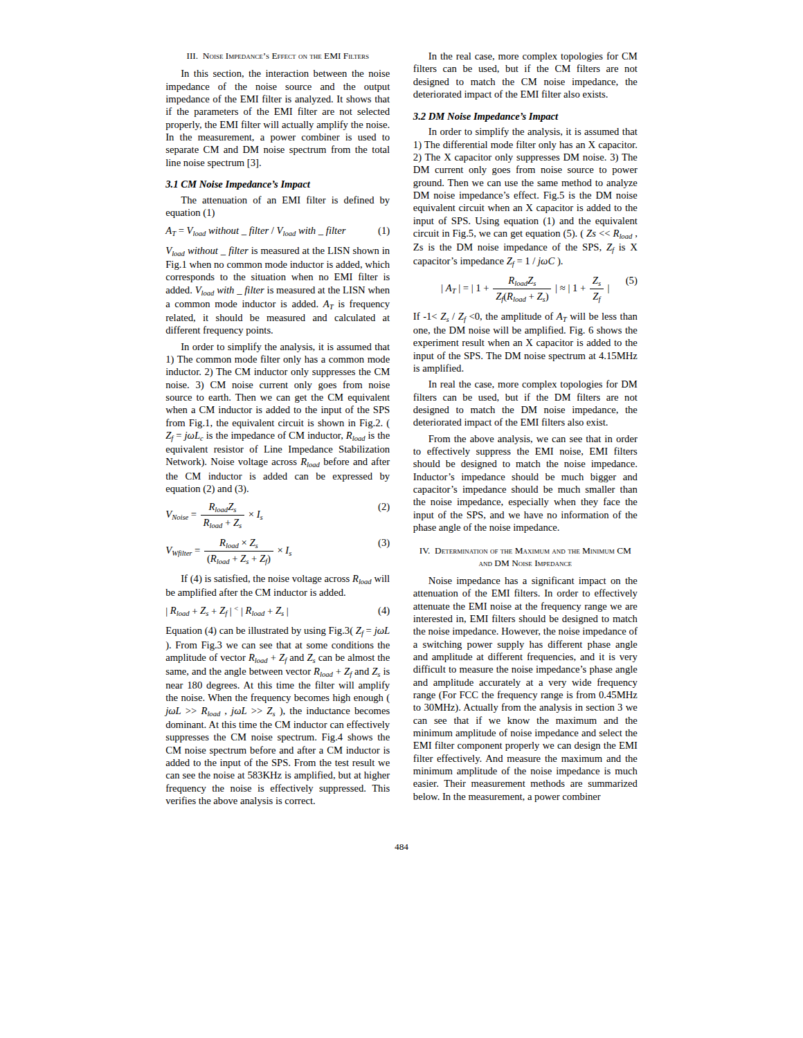III. Noise Impedance’s Effect on the EMI Filters
In this section, the interaction between the noise impedance of the noise source and the output impedance of the EMI filter is analyzed. It shows that if the parameters of the EMI filter are not selected properly, the EMI filter will actually amplify the noise. In the measurement, a power combiner is used to separate CM and DM noise spectrum from the total line noise spectrum [3].
3.1 CM Noise Impedance’s Impact
The attenuation of an EMI filter is defined by equation (1)
AT = Vload without _ filter / Vload with _ filter(1)
Vload without _ filter is measured at the LISN shown in Fig.1 when no common mode inductor is added, which corresponds to the situation when no EMI filter is added. Vload with _ filter is measured at the LISN when a common mode inductor is added. AT is frequency related, it should be measured and calculated at different frequency points.
In order to simplify the analysis, it is assumed that 1) The common mode filter only has a common mode inductor. 2) The CM inductor only suppresses the CM noise. 3) CM noise current only goes from noise source to earth. Then we can get the CM equivalent when a CM inductor is added to the input of the SPS from Fig.1, the equivalent circuit is shown in Fig.2. ( Zf = jωLc is the impedance of CM inductor, Rload is the equivalent resistor of Line Impedance Stabilization Network). Noise voltage across Rload before and after the CM inductor is added can be expressed by equation (2) and (3).
VNoise = Rload Zs Rload + Zs × Is(2)
VWfilter = Rload × Zs(Rload + Zs + Zf) × Is(3)
If (4) is satisfied, the noise voltage across Rload will be amplified after the CM inductor is added.
| Rload + Zs + Zf | < | Rload + Zs |(4)
Equation (4) can be illustrated by using Fig.3( Zf = jωL ). From Fig.3 we can see that at some conditions the amplitude of vector Rload + Zf and Zs can be almost the same, and the angle between vector Rload + Zf and Zs is near 180 degrees. At this time the filter will amplify the noise. When the frequency becomes high enough ( jωL >> Rload , jωL >> Zs ), the inductance becomes dominant. At this time the CM inductor can effectively suppresses the CM noise spectrum. Fig.4 shows the CM noise spectrum before and after a CM inductor is added to the input of the SPS. From the test result we can see the noise at 583KHz is amplified, but at higher frequency the noise is effectively suppressed. This verifies the above analysis is correct.
In the real case, more complex topologies for CM filters can be used, but if the CM filters are not designed to match the CM noise impedance, the deteriorated impact of the EMI filter also exists.
3.2 DM Noise Impedance’s Impact
In order to simplify the analysis, it is assumed that 1) The differential mode filter only has an X capacitor. 2) The X capacitor only suppresses DM noise. 3) The DM current only goes from noise source to power ground. Then we can use the same method to analyze DM noise impedance’s effect. Fig.5 is the DM noise equivalent circuit when an X capacitor is added to the input of SPS. Using equation (1) and the equivalent circuit in Fig.5, we can get equation (5). ( Zs << Rload , Zs is the DM noise impedance of the SPS, Zf is X capacitor’s impedance Zf = 1 / jωC ).
| AT | = | 1 + Rload Zs Zf(Rload + Zs) | ≈ | 1 + Zs Zf |(5)
If -1< Zs / Zf <0, the amplitude of AT will be less than one, the DM noise will be amplified. Fig. 6 shows the experiment result when an X capacitor is added to the input of the SPS. The DM noise spectrum at 4.15MHz is amplified.
In real the case, more complex topologies for DM filters can be used, but if the DM filters are not designed to match the DM noise impedance, the deteriorated impact of the EMI filters also exist.
From the above analysis, we can see that in order to effectively suppress the EMI noise, EMI filters should be designed to match the noise impedance. Inductor’s impedance should be much bigger and capacitor’s impedance should be much smaller than the noise impedance, especially when they face the input of the SPS, and we have no information of the phase angle of the noise impedance.
IV. Determination of the Maximum and the Minimum CM and DM Noise Impedance
Noise impedance has a significant impact on the attenuation of the EMI filters. In order to effectively attenuate the EMI noise at the frequency range we are interested in, EMI filters should be designed to match the noise impedance. However, the noise impedance of a switching power supply has different phase angle and amplitude at different frequencies, and it is very difficult to measure the noise impedance’s phase angle and amplitude accurately at a very wide frequency range (For FCC the frequency range is from 0.45MHz to 30MHz). Actually from the analysis in section 3 we can see that if we know the maximum and the minimum amplitude of noise impedance and select the EMI filter component properly we can design the EMI filter effectively. And measure the maximum and the minimum amplitude of the noise impedance is much easier. Their measurement methods are summarized below. In the measurement, a power combiner
484